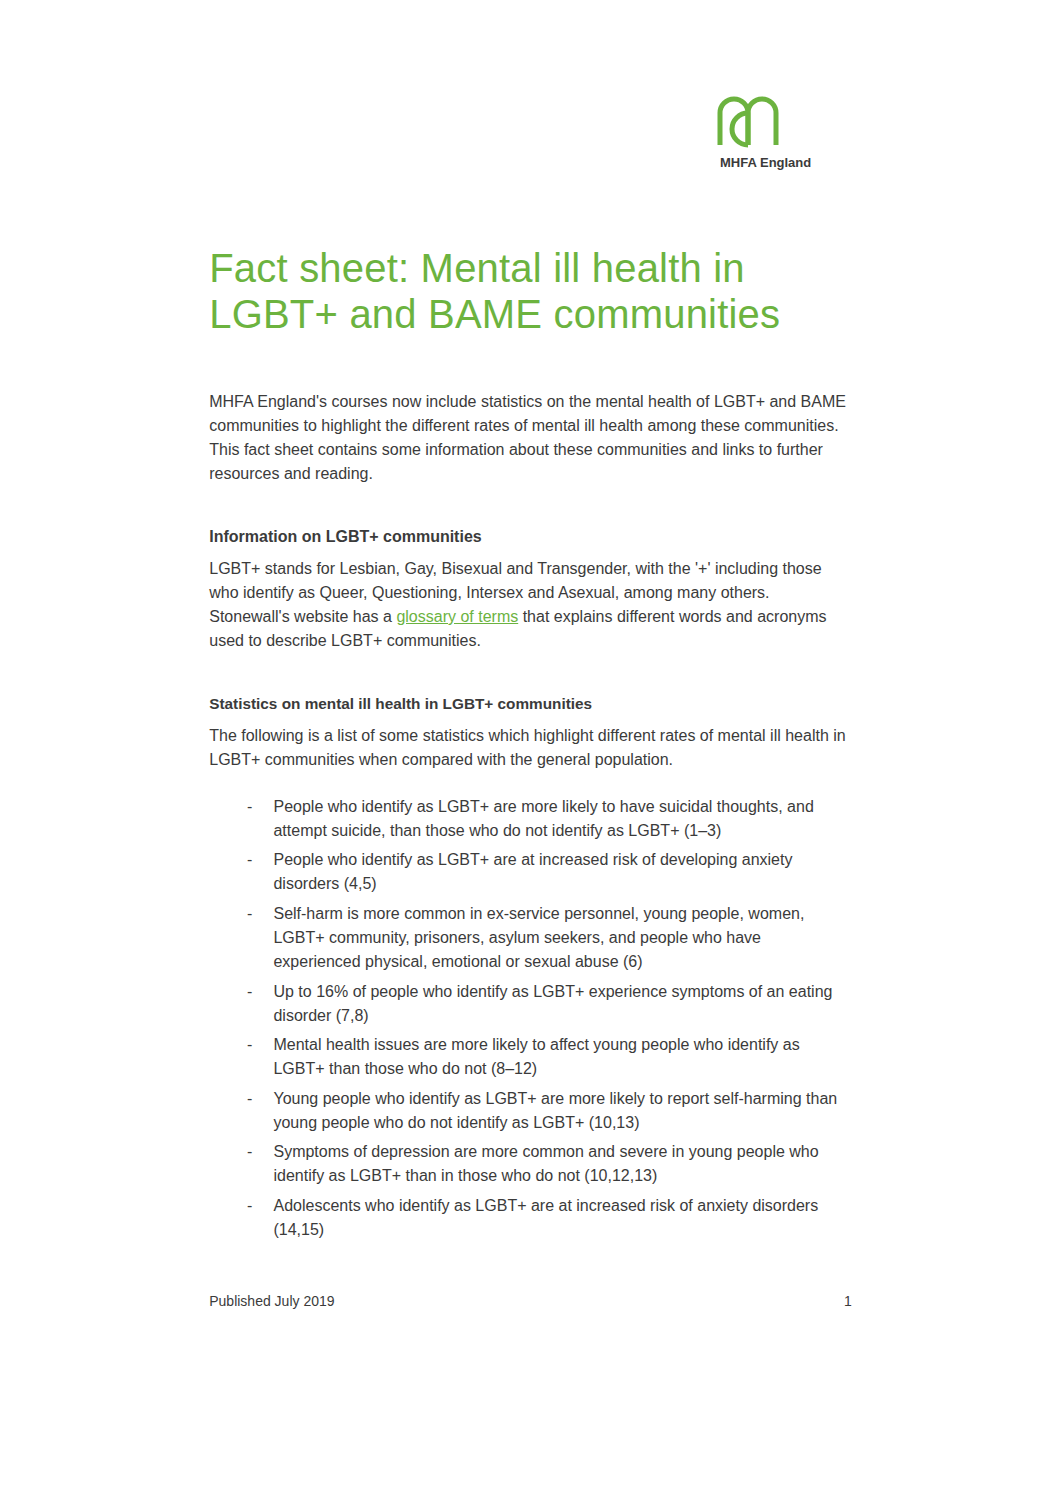MHFA England
Fact sheet: Mental ill health in
LGBT+ and BAME communities
MHFA England's courses now include statistics on the mental health of LGBT+ and BAME communities to highlight the different rates of mental ill health among these communities. This fact sheet contains some information about these communities and links to further resources and reading.
Information on LGBT+ communities
LGBT+ stands for Lesbian, Gay, Bisexual and Transgender, with the '+' including those who identify as Queer, Questioning, Intersex and Asexual, among many others. Stonewall's website has a glossary of terms that explains different words and acronyms used to describe LGBT+ communities.
Statistics on mental ill health in LGBT+ communities
The following is a list of some statistics which highlight different rates of mental ill health in LGBT+ communities when compared with the general population.
People who identify as LGBT+ are more likely to have suicidal thoughts, and attempt suicide, than those who do not identify as LGBT+ (1–3)
People who identify as LGBT+ are at increased risk of developing anxiety disorders (4,5)
Self-harm is more common in ex-service personnel, young people, women, LGBT+ community, prisoners, asylum seekers, and people who have experienced physical, emotional or sexual abuse (6)
Up to 16% of people who identify as LGBT+ experience symptoms of an eating disorder (7,8)
Mental health issues are more likely to affect young people who identify as LGBT+ than those who do not (8–12)
Young people who identify as LGBT+ are more likely to report self-harming than young people who do not identify as LGBT+ (10,13)
Symptoms of depression are more common and severe in young people who identify as LGBT+ than in those who do not (10,12,13)
Adolescents who identify as LGBT+ are at increased risk of anxiety disorders (14,15)
Published July 2019 1